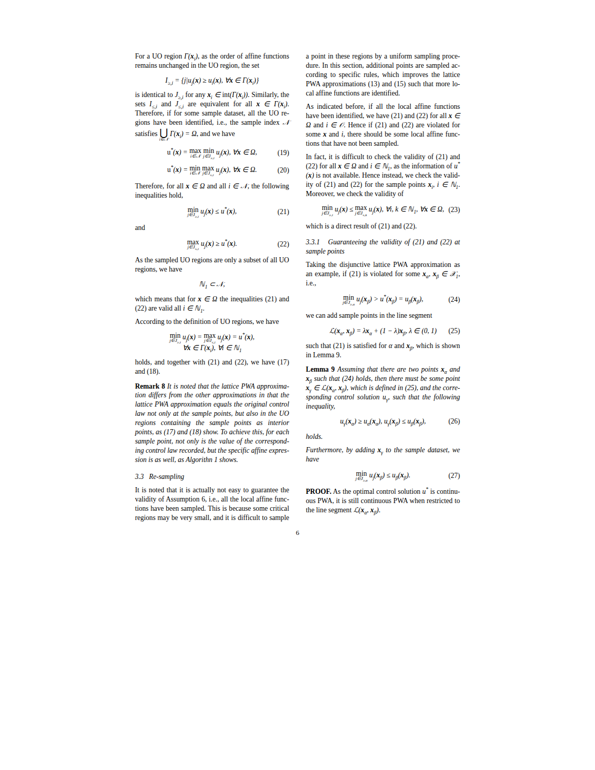For a UO region Γ(xi), as the order of affine functions remains unchanged in the UO region, the set
I≥,i = {j|uj(x) ≥ ui(x), ∀x ∈ Γ(xi)}
is identical to J≥,i for any xi ∈ int(Γ(xi)). Similarly, the sets I≤,i and J≤,i are equivalent for all x ∈ Γ(xi). Therefore, if for some sample dataset, all the UO regions have been identified, i.e., the sample index 𝒩 satisfies ⋃i∈𝒩 Γ(xi) = Ω, and we have
u*(x) = max i∈𝒩 min j∈J≥,i uj(x), ∀x ∈ Ω, (19)
u*(x) = min i∈𝒩 max j∈J≤,i uj(x), ∀x ∈ Ω. (20)
Therefore, for all x ∈ Ω and all i ∈ 𝒩, the following inequalities hold,
min j∈J≥,i uj(x) ≤ u*(x), (21)
and
max j∈J≤,i uj(x) ≥ u*(x). (22)
As the sampled UO regions are only a subset of all UO regions, we have
ℕ1 ⊂ 𝒩,
which means that for x ∈ Ω the inequalities (21) and (22) are valid all i ∈ ℕ1.
According to the definition of UO regions, we have
min j∈J≥,i uj(x) = max j∈J≤,i uj(x) = u*(x),
∀x ∈ Γ(xi), ∀i ∈ ℕ1
holds, and together with (21) and (22), we have (17) and (18).
Remark 8 It is noted that the lattice PWA approximation differs from the other approximations in that the lattice PWA approximation equals the original control law not only at the sample points, but also in the UO regions containing the sample points as interior points, as (17) and (18) show. To achieve this, for each sample point, not only is the value of the corresponding control law recorded, but the specific affine expression is as well, as Algorithn 1 shows.
3.3 Re-sampling
It is noted that it is actually not easy to guarantee the validity of Assumption 6, i.e., all the local affine functions have been sampled. This is because some critical regions may be very small, and it is difficult to sample a point in these regions by a uniform sampling procedure. In this section, additional points are sampled according to specific rules, which improves the lattice PWA approximations (13) and (15) such that more local affine functions are identified.
As indicated before, if all the local affine functions have been identified, we have (21) and (22) for all x ∈ Ω and i ∈ 𝒪. Hence if (21) and (22) are violated for some x and i, there should be some local affine functions that have not been sampled.
In fact, it is difficult to check the validity of (21) and (22) for all x ∈ Ω and i ∈ ℕ1, as the information of u*(x) is not available. Hence instead, we check the validity of (21) and (22) for the sample points xi, i ∈ ℕ1. Moreover, we check the validity of
min j∈J≥,i uj(x) ≤ max j∈J≤,k uj(x), ∀i, k ∈ ℕ1, ∀x ∈ Ω, (23)
which is a direct result of (21) and (22).
3.3.1 Guaranteeing the validity of (21) and (22) at sample points
Taking the disjunctive lattice PWA approximation as an example, if (21) is violated for some xα, xβ ∈ 𝒳1, i.e.,
min j∈J≥,α uj(xβ) > u*(xβ) = uβ(xβ), (24)
we can add sample points in the line segment
ℒ(xα, xβ) = λxα + (1 − λ)xβ, λ ∈ (0, 1) (25)
such that (21) is satisfied for α and xβ, which is shown in Lemma 9.
Lemma 9 Assuming that there are two points xα and xβ such that (24) holds, then there must be some point xγ ∈ ℒ(xα, xβ), which is defined in (25), and the corresponding control solution uγ, such that the following inequality,
uγ(xα) ≥ uα(xα), uγ(xβ) ≤ uβ(xβ), (26)
holds.
Furthermore, by adding xγ to the sample dataset, we have
min j∈J≥,α uj(xβ) ≤ uβ(xβ). (27)
PROOF. As the optimal control solution u* is continuous PWA, it is still continuous PWA when restricted to the line segment ℒ(xα, xβ).
6